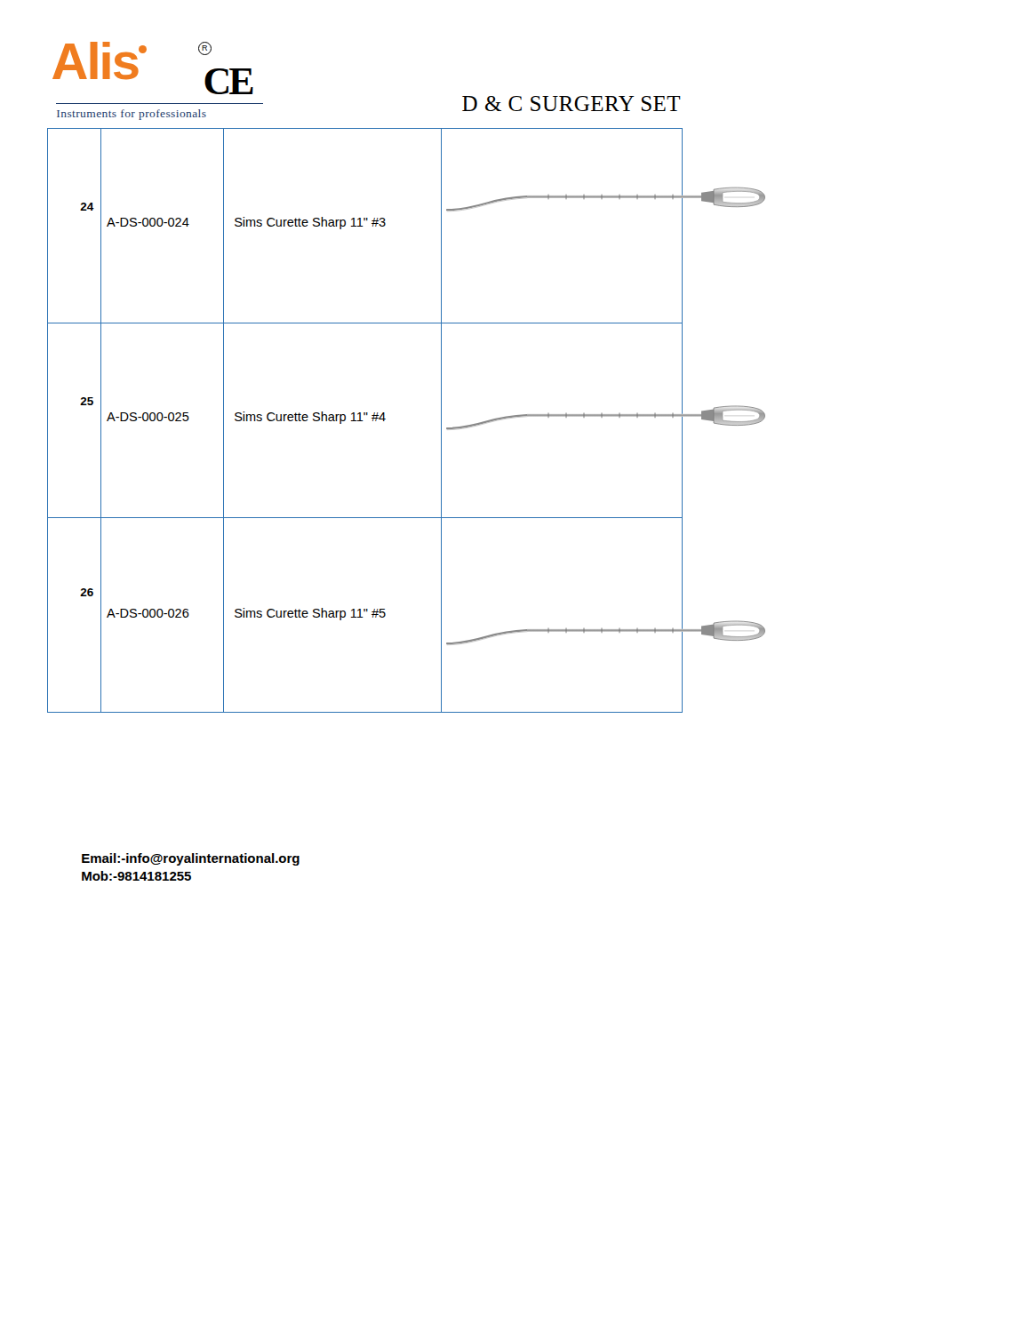Alis
R
CE
Instruments for professionals
D & C SURGERY SET
| 24 | A-DS-000-024 | Sims Curette Sharp 11" #3 | |
| 25 | A-DS-000-025 | Sims Curette Sharp 11" #4 | |
| 26 | A-DS-000-026 | Sims Curette Sharp 11" #5 | |
Email:-info@royalinternational.org
Mob:-9814181255